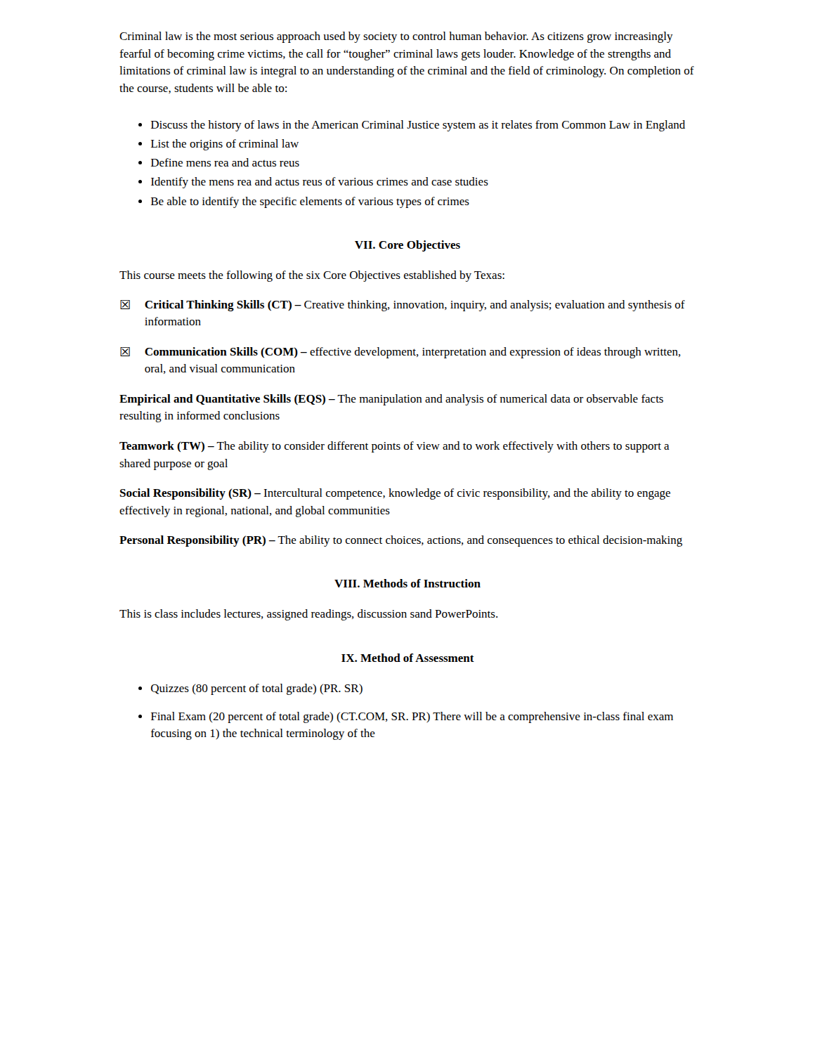Criminal law is the most serious approach used by society to control human behavior. As citizens grow increasingly fearful of becoming crime victims, the call for “tougher” criminal laws gets louder. Knowledge of the strengths and limitations of criminal law is integral to an understanding of the criminal and the field of criminology. On completion of the course, students will be able to:
Discuss the history of laws in the American Criminal Justice system as it relates from Common Law in England
List the origins of criminal law
Define mens rea and actus reus
Identify the mens rea and actus reus of various crimes and case studies
Be able to identify the specific elements of various types of crimes
VII. Core Objectives
This course meets the following of the six Core Objectives established by Texas:
Critical Thinking Skills (CT) – Creative thinking, innovation, inquiry, and analysis; evaluation and synthesis of information
Communication Skills (COM) – effective development, interpretation and expression of ideas through written, oral, and visual communication
Empirical and Quantitative Skills (EQS) – The manipulation and analysis of numerical data or observable facts resulting in informed conclusions
Teamwork (TW) – The ability to consider different points of view and to work effectively with others to support a shared purpose or goal
Social Responsibility (SR) – Intercultural competence, knowledge of civic responsibility, and the ability to engage effectively in regional, national, and global communities
Personal Responsibility (PR) – The ability to connect choices, actions, and consequences to ethical decision-making
VIII. Methods of Instruction
This is class includes lectures, assigned readings, discussion sand PowerPoints.
IX. Method of Assessment
Quizzes (80 percent of total grade) (PR. SR)
Final Exam (20 percent of total grade) (CT.COM, SR. PR) There will be a comprehensive in-class final exam focusing on 1) the technical terminology of the